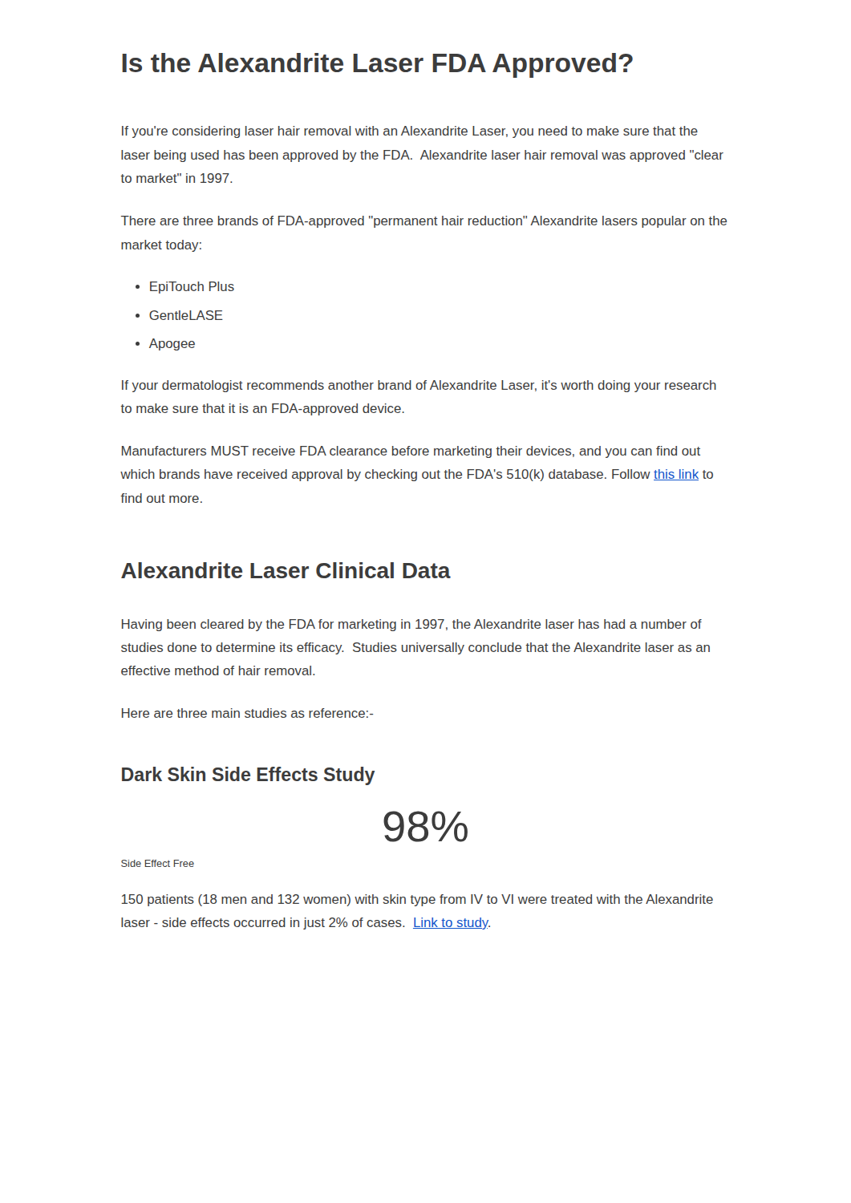Is the Alexandrite Laser FDA Approved?
If you're considering laser hair removal with an Alexandrite Laser, you need to make sure that the laser being used has been approved by the FDA. Alexandrite laser hair removal was approved "clear to market" in 1997.
There are three brands of FDA-approved "permanent hair reduction" Alexandrite lasers popular on the market today:
EpiTouch Plus
GentleLASE
Apogee
If your dermatologist recommends another brand of Alexandrite Laser, it's worth doing your research to make sure that it is an FDA-approved device.
Manufacturers MUST receive FDA clearance before marketing their devices, and you can find out which brands have received approval by checking out the FDA's 510(k) database. Follow this link to find out more.
Alexandrite Laser Clinical Data
Having been cleared by the FDA for marketing in 1997, the Alexandrite laser has had a number of studies done to determine its efficacy. Studies universally conclude that the Alexandrite laser as an effective method of hair removal.
Here are three main studies as reference:-
Dark Skin Side Effects Study
98%
Side Effect Free
150 patients (18 men and 132 women) with skin type from IV to VI were treated with the Alexandrite laser - side effects occurred in just 2% of cases. Link to study.